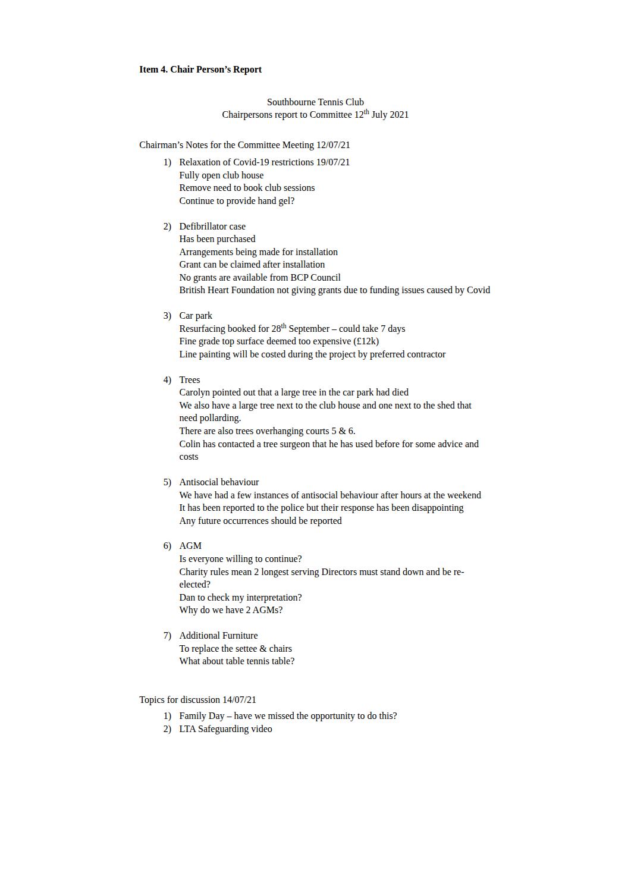Item 4. Chair Person’s Report
Southbourne Tennis Club
Chairpersons report to Committee 12th July 2021
Chairman’s Notes for the Committee Meeting 12/07/21
Relaxation of Covid-19 restrictions 19/07/21
Fully open club house
Remove need to book club sessions
Continue to provide hand gel?
Defibrillator case
Has been purchased
Arrangements being made for installation
Grant can be claimed after installation
No grants are available from BCP Council
British Heart Foundation not giving grants due to funding issues caused by Covid
Car park
Resurfacing booked for 28th September – could take 7 days
Fine grade top surface deemed too expensive (£12k)
Line painting will be costed during the project by preferred contractor
Trees
Carolyn pointed out that a large tree in the car park had died
We also have a large tree next to the club house and one next to the shed that need pollarding.
There are also trees overhanging courts 5 & 6.
Colin has contacted a tree surgeon that he has used before for some advice and costs
Antisocial behaviour
We have had a few instances of antisocial behaviour after hours at the weekend
It has been reported to the police but their response has been disappointing
Any future occurrences should be reported
AGM
Is everyone willing to continue?
Charity rules mean 2 longest serving Directors must stand down and be re-elected?
Dan to check my interpretation?
Why do we have 2 AGMs?
Additional Furniture
To replace the settee & chairs
What about table tennis table?
Topics for discussion 14/07/21
Family Day – have we missed the opportunity to do this?
LTA Safeguarding video